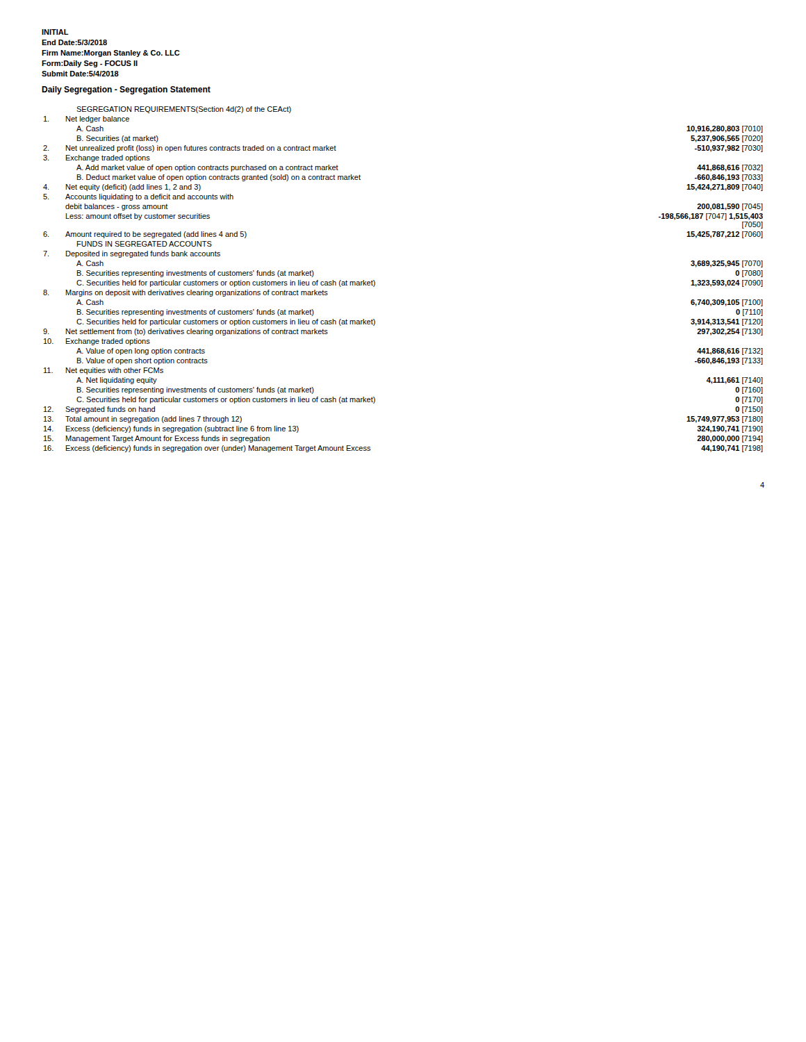INITIAL
End Date:5/3/2018
Firm Name:Morgan Stanley & Co. LLC
Form:Daily Seg - FOCUS II
Submit Date:5/4/2018
Daily Segregation - Segregation Statement
| | SEGREGATION REQUIREMENTS(Section 4d(2) of the CEAct) | |
| 1. | Net ledger balance | |
| | A. Cash | 10,916,280,803 [7010] |
| | B. Securities (at market) | 5,237,906,565 [7020] |
| 2. | Net unrealized profit (loss) in open futures contracts traded on a contract market | -510,937,982 [7030] |
| 3. | Exchange traded options | |
| | A. Add market value of open option contracts purchased on a contract market | 441,868,616 [7032] |
| | B. Deduct market value of open option contracts granted (sold) on a contract market | -660,846,193 [7033] |
| 4. | Net equity (deficit) (add lines 1, 2 and 3) | 15,424,271,809 [7040] |
| 5. | Accounts liquidating to a deficit and accounts with | |
| | debit balances - gross amount | 200,081,590 [7045] |
| | Less: amount offset by customer securities | -198,566,187 [7047] 1,515,403 [7050] |
| 6. | Amount required to be segregated (add lines 4 and 5) | 15,425,787,212 [7060] |
| | FUNDS IN SEGREGATED ACCOUNTS | |
| 7. | Deposited in segregated funds bank accounts | |
| | A. Cash | 3,689,325,945 [7070] |
| | B. Securities representing investments of customers' funds (at market) | 0 [7080] |
| | C. Securities held for particular customers or option customers in lieu of cash (at market) | 1,323,593,024 [7090] |
| 8. | Margins on deposit with derivatives clearing organizations of contract markets | |
| | A. Cash | 6,740,309,105 [7100] |
| | B. Securities representing investments of customers' funds (at market) | 0 [7110] |
| | C. Securities held for particular customers or option customers in lieu of cash (at market) | 3,914,313,541 [7120] |
| 9. | Net settlement from (to) derivatives clearing organizations of contract markets | 297,302,254 [7130] |
| 10. | Exchange traded options | |
| | A. Value of open long option contracts | 441,868,616 [7132] |
| | B. Value of open short option contracts | -660,846,193 [7133] |
| 11. | Net equities with other FCMs | |
| | A. Net liquidating equity | 4,111,661 [7140] |
| | B. Securities representing investments of customers' funds (at market) | 0 [7160] |
| | C. Securities held for particular customers or option customers in lieu of cash (at market) | 0 [7170] |
| 12. | Segregated funds on hand | 0 [7150] |
| 13. | Total amount in segregation (add lines 7 through 12) | 15,749,977,953 [7180] |
| 14. | Excess (deficiency) funds in segregation (subtract line 6 from line 13) | 324,190,741 [7190] |
| 15. | Management Target Amount for Excess funds in segregation | 280,000,000 [7194] |
| 16. | Excess (deficiency) funds in segregation over (under) Management Target Amount Excess | 44,190,741 [7198] |
4